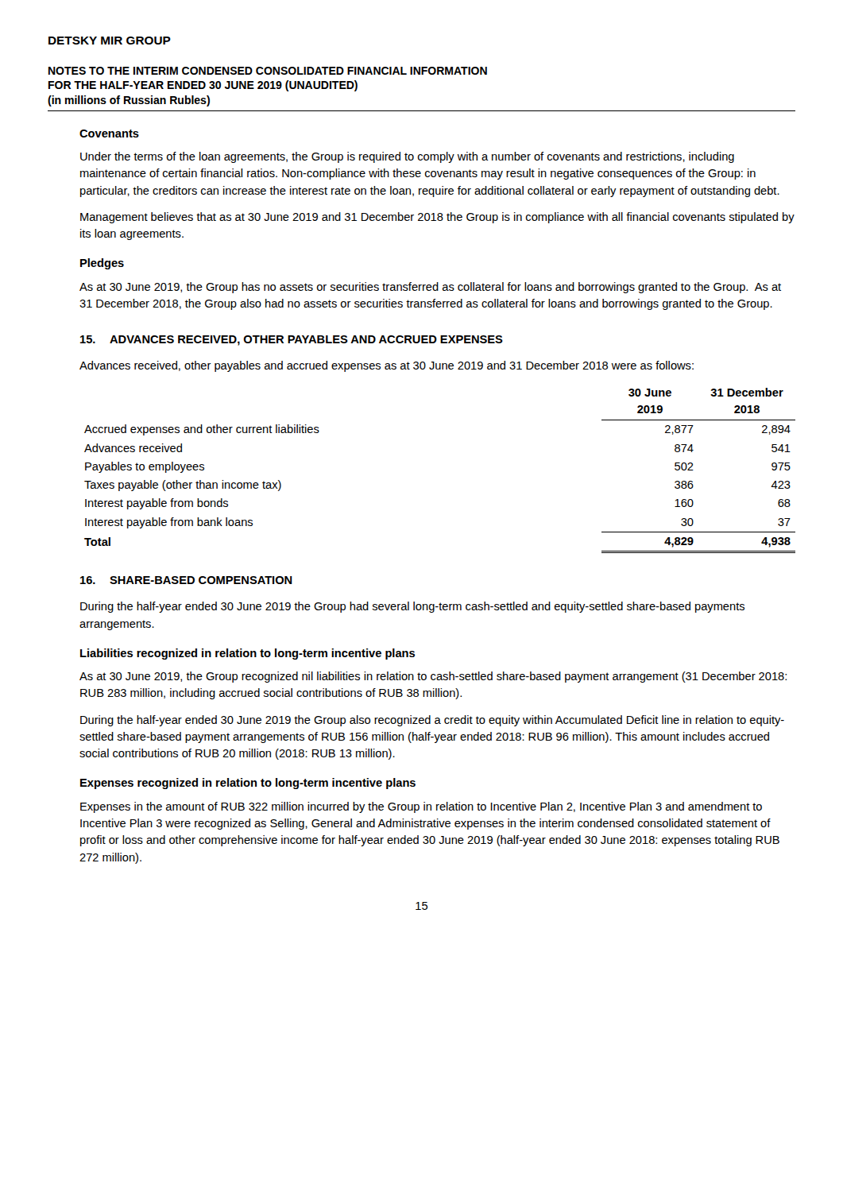DETSKY MIR GROUP
NOTES TO THE INTERIM CONDENSED CONSOLIDATED FINANCIAL INFORMATION
FOR THE HALF-YEAR ENDED 30 JUNE 2019 (UNAUDITED)
(in millions of Russian Rubles)
Covenants
Under the terms of the loan agreements, the Group is required to comply with a number of covenants and restrictions, including maintenance of certain financial ratios. Non-compliance with these covenants may result in negative consequences of the Group: in particular, the creditors can increase the interest rate on the loan, require for additional collateral or early repayment of outstanding debt.
Management believes that as at 30 June 2019 and 31 December 2018 the Group is in compliance with all financial covenants stipulated by its loan agreements.
Pledges
As at 30 June 2019, the Group has no assets or securities transferred as collateral for loans and borrowings granted to the Group. As at 31 December 2018, the Group also had no assets or securities transferred as collateral for loans and borrowings granted to the Group.
15. ADVANCES RECEIVED, OTHER PAYABLES AND ACCRUED EXPENSES
Advances received, other payables and accrued expenses as at 30 June 2019 and 31 December 2018 were as follows:
| | 30 June 2019 | 31 December 2018 |
| --- | --- | --- |
| Accrued expenses and other current liabilities | 2,877 | 2,894 |
| Advances received | 874 | 541 |
| Payables to employees | 502 | 975 |
| Taxes payable (other than income tax) | 386 | 423 |
| Interest payable from bonds | 160 | 68 |
| Interest payable from bank loans | 30 | 37 |
| Total | 4,829 | 4,938 |
16. SHARE-BASED COMPENSATION
During the half-year ended 30 June 2019 the Group had several long-term cash-settled and equity-settled share-based payments arrangements.
Liabilities recognized in relation to long-term incentive plans
As at 30 June 2019, the Group recognized nil liabilities in relation to cash-settled share-based payment arrangement (31 December 2018: RUB 283 million, including accrued social contributions of RUB 38 million).
During the half-year ended 30 June 2019 the Group also recognized a credit to equity within Accumulated Deficit line in relation to equity-settled share-based payment arrangements of RUB 156 million (half-year ended 2018: RUB 96 million). This amount includes accrued social contributions of RUB 20 million (2018: RUB 13 million).
Expenses recognized in relation to long-term incentive plans
Expenses in the amount of RUB 322 million incurred by the Group in relation to Incentive Plan 2, Incentive Plan 3 and amendment to Incentive Plan 3 were recognized as Selling, General and Administrative expenses in the interim condensed consolidated statement of profit or loss and other comprehensive income for half-year ended 30 June 2019 (half-year ended 30 June 2018: expenses totaling RUB 272 million).
15